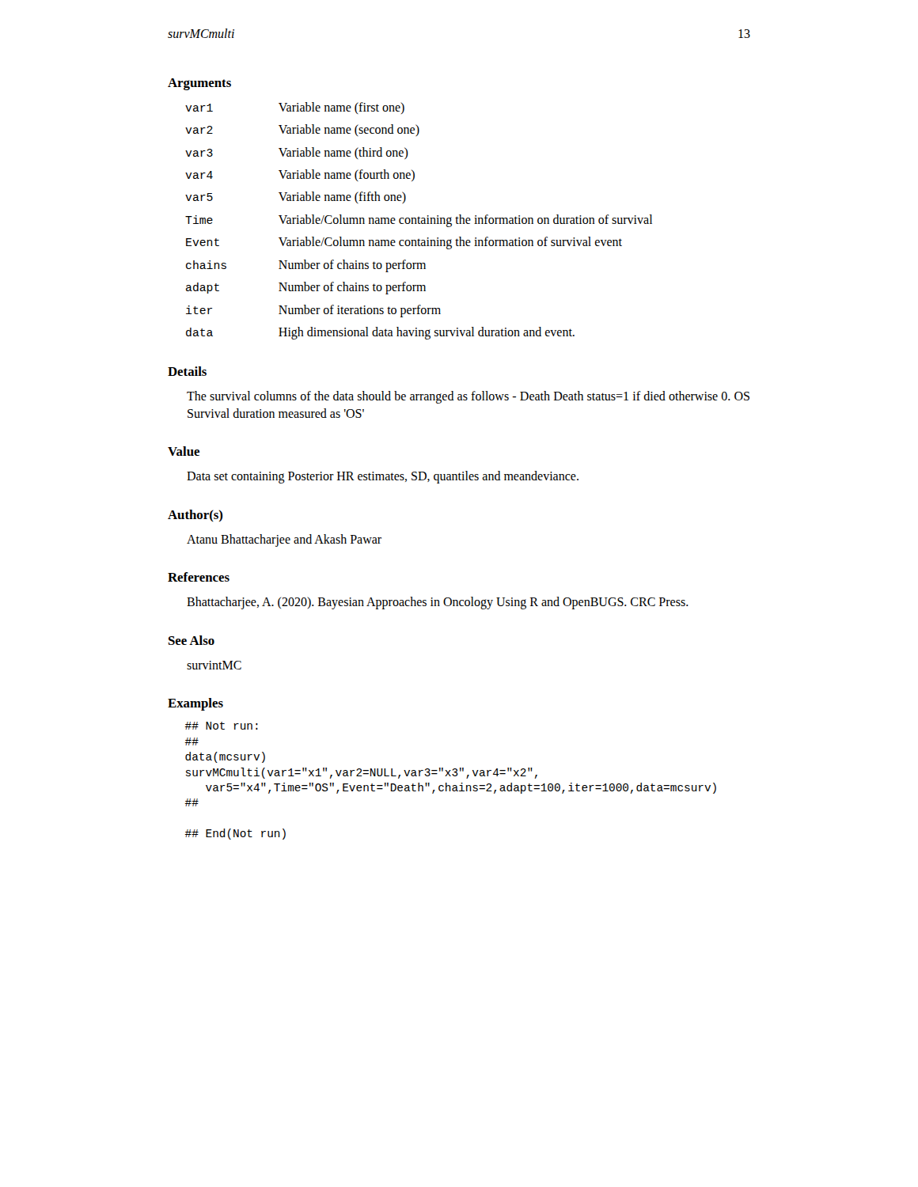survMCmulti 13
Arguments
var1
Variable name (first one)
var2
Variable name (second one)
var3
Variable name (third one)
var4
Variable name (fourth one)
var5
Variable name (fifth one)
Time
Variable/Column name containing the information on duration of survival
Event
Variable/Column name containing the information of survival event
chains
Number of chains to perform
adapt
Number of chains to perform
iter
Number of iterations to perform
data
High dimensional data having survival duration and event.
Details
The survival columns of the data should be arranged as follows - Death Death status=1 if died otherwise 0. OS Survival duration measured as 'OS'
Value
Data set containing Posterior HR estimates, SD, quantiles and meandeviance.
Author(s)
Atanu Bhattacharjee and Akash Pawar
References
Bhattacharjee, A. (2020). Bayesian Approaches in Oncology Using R and OpenBUGS. CRC Press.
See Also
survintMC
Examples
## Not run:
##
data(mcsurv)
survMCmulti(var1="x1",var2=NULL,var3="x3",var4="x2",
   var5="x4",Time="OS",Event="Death",chains=2,adapt=100,iter=1000,data=mcsurv)
##

## End(Not run)